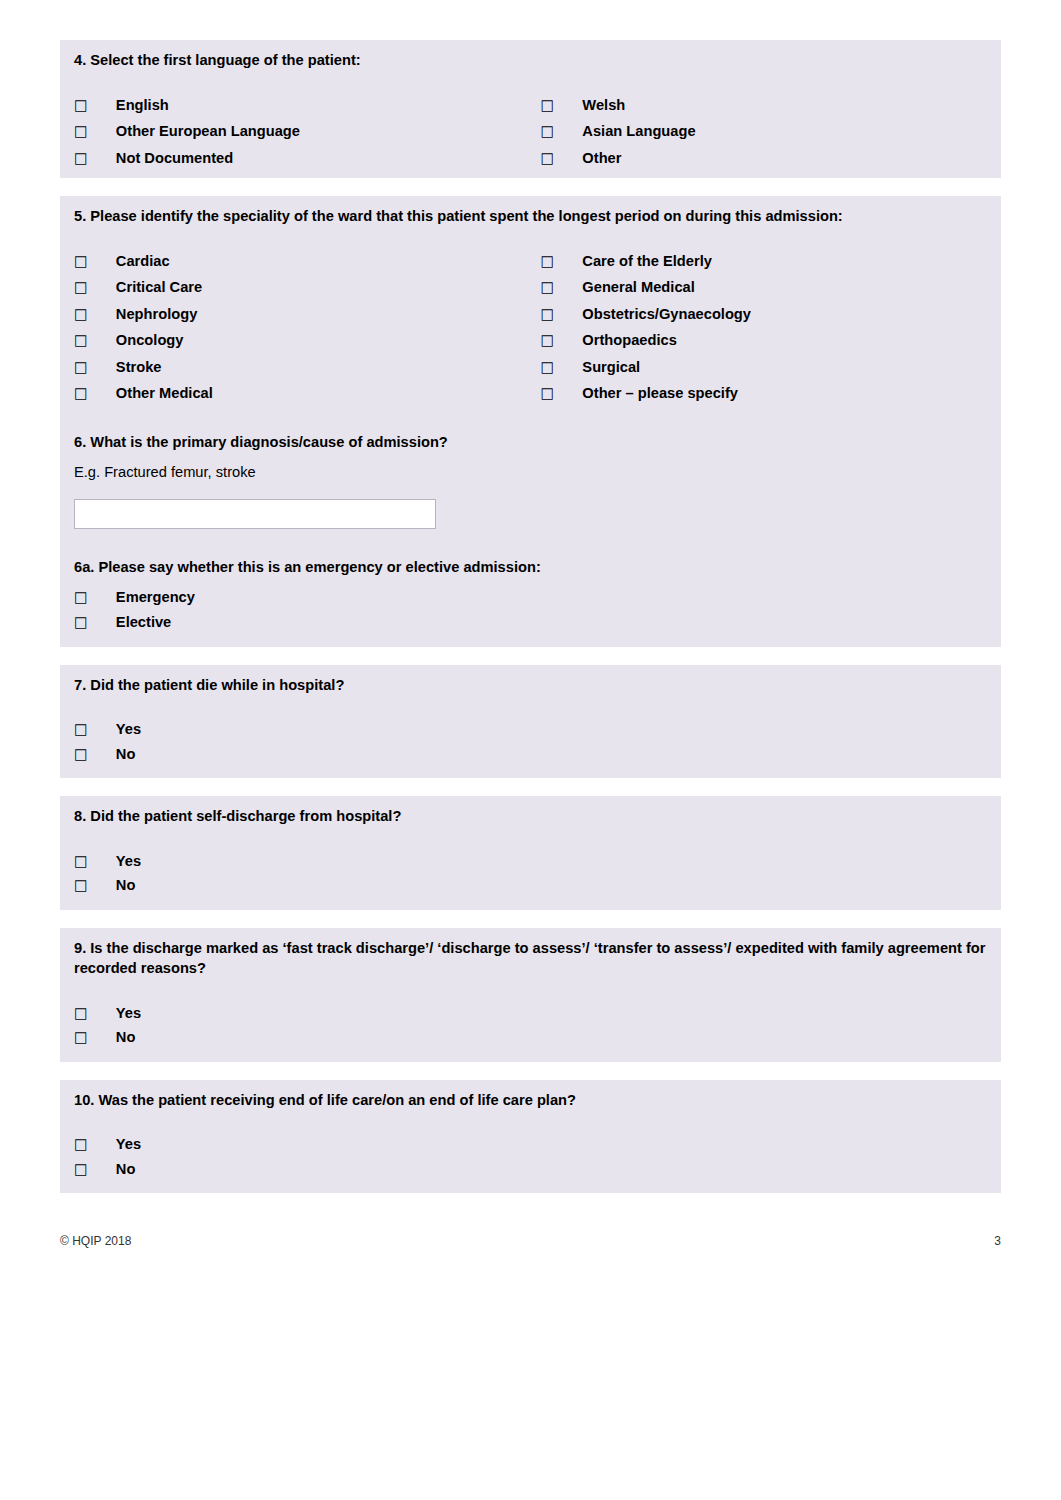4. Select the first language of the patient:
□English
□Welsh
□Other European Language
□Asian Language
□Not Documented
□Other
5. Please identify the speciality of the ward that this patient spent the longest period on during this admission:
□Cardiac
□Care of the Elderly
□Critical Care
□General Medical
□Nephrology
□Obstetrics/Gynaecology
□Oncology
□Orthopaedics
□Stroke
□Surgical
□Other Medical
□Other – please specify
6. What is the primary diagnosis/cause of admission?
E.g. Fractured femur, stroke
6a. Please say whether this is an emergency or elective admission:
□Emergency
□Elective
7. Did the patient die while in hospital?
□Yes
□No
8. Did the patient self-discharge from hospital?
□Yes
□No
9. Is the discharge marked as ‘fast track discharge’/ ‘discharge to assess’/ ‘transfer to assess’/ expedited with family agreement for recorded reasons?
□Yes
□No
10. Was the patient receiving end of life care/on an end of life care plan?
□Yes
□No
© HQIP 2018 3